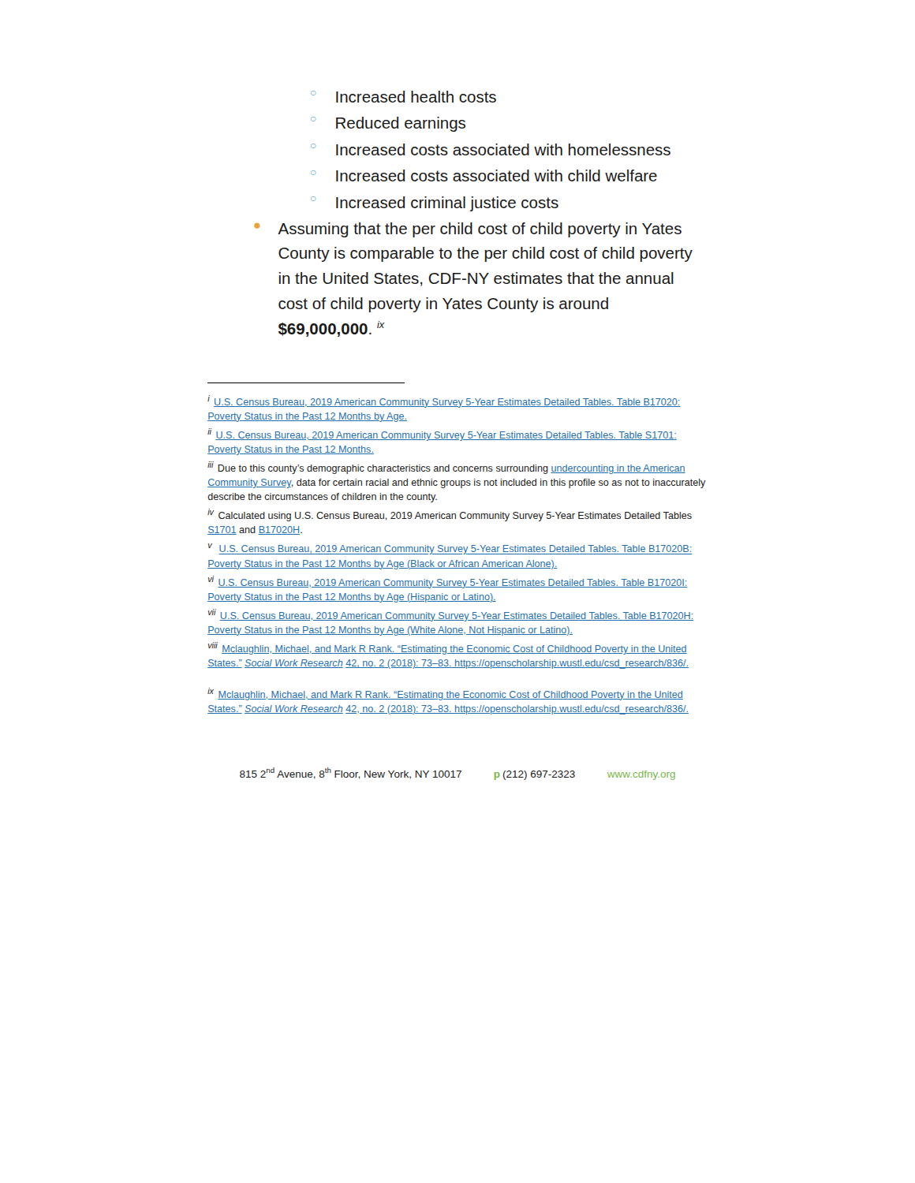Increased health costs
Reduced earnings
Increased costs associated with homelessness
Increased costs associated with child welfare
Increased criminal justice costs
Assuming that the per child cost of child poverty in Yates County is comparable to the per child cost of child poverty in the United States, CDF-NY estimates that the annual cost of child poverty in Yates County is around $69,000,000. ix
i U.S. Census Bureau, 2019 American Community Survey 5-Year Estimates Detailed Tables. Table B17020: Poverty Status in the Past 12 Months by Age.
ii U.S. Census Bureau, 2019 American Community Survey 5-Year Estimates Detailed Tables. Table S1701: Poverty Status in the Past 12 Months.
iii Due to this county’s demographic characteristics and concerns surrounding undercounting in the American Community Survey, data for certain racial and ethnic groups is not included in this profile so as not to inaccurately describe the circumstances of children in the county.
iv Calculated using U.S. Census Bureau, 2019 American Community Survey 5-Year Estimates Detailed Tables S1701 and B17020H.
v U.S. Census Bureau, 2019 American Community Survey 5-Year Estimates Detailed Tables. Table B17020B: Poverty Status in the Past 12 Months by Age (Black or African American Alone).
vi U.S. Census Bureau, 2019 American Community Survey 5-Year Estimates Detailed Tables. Table B17020I: Poverty Status in the Past 12 Months by Age (Hispanic or Latino).
vii U.S. Census Bureau, 2019 American Community Survey 5-Year Estimates Detailed Tables. Table B17020H: Poverty Status in the Past 12 Months by Age (White Alone, Not Hispanic or Latino).
viii Mclaughlin, Michael, and Mark R Rank. “Estimating the Economic Cost of Childhood Poverty in the United States.” Social Work Research 42, no. 2 (2018): 73–83. https://openscholarship.wustl.edu/csd_research/836/.
ix Mclaughlin, Michael, and Mark R Rank. “Estimating the Economic Cost of Childhood Poverty in the United States.” Social Work Research 42, no. 2 (2018): 73–83. https://openscholarship.wustl.edu/csd_research/836/.
815 2nd Avenue, 8th Floor, New York, NY 10017 p(212) 697-2323 www.cdfny.org